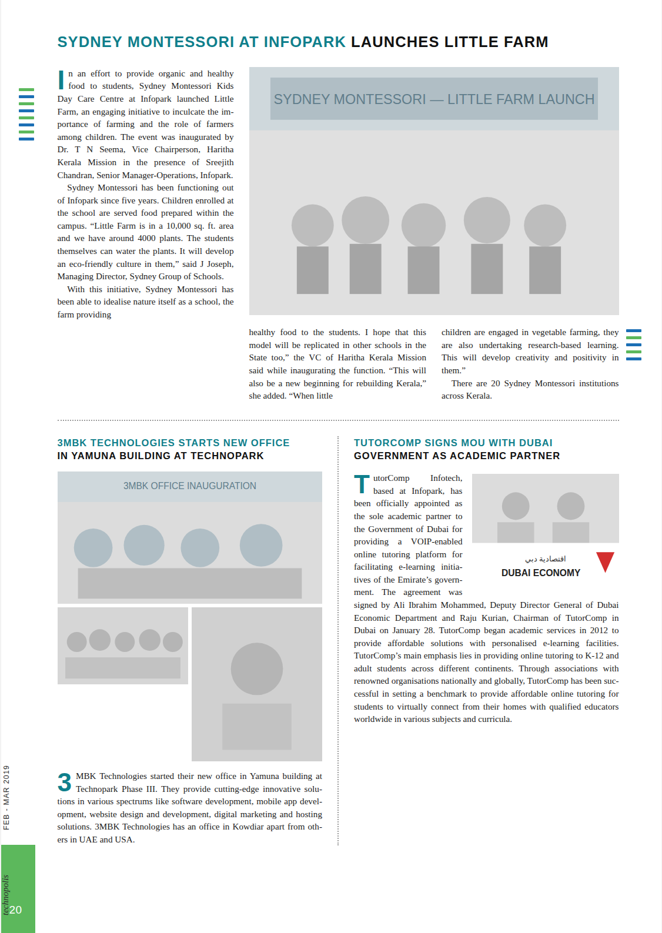20
FEB - MAR 2019
technopolis
SYDNEY MONTESSORI AT INFOPARK LAUNCHES LITTLE FARM
In an effort to provide organic and healthy food to students, Sydney Montessori Kids Day Care Centre at Infopark launched Little Farm, an engaging initiative to inculcate the importance of farming and the role of farmers among children. The event was inaugurated by Dr. T N Seema, Vice Chairperson, Haritha Kerala Mission in the presence of Sreejith Chandran, Senior Manager-Operations, Infopark.
Sydney Montessori has been functioning out of Infopark since five years. Children enrolled at the school are served food prepared within the campus. “Little Farm is in a 10,000 sq. ft. area and we have around 4000 plants. The students themselves can water the plants. It will develop an eco-friendly culture in them,” said J Joseph, Managing Director, Sydney Group of Schools.
With this initiative, Sydney Montessori has been able to idealise nature itself as a school, the farm providing
healthy food to the students. I hope that this model will be replicated in other schools in the State too,” the VC of Haritha Kerala Mission said while inaugurating the function. “This will also be a new beginning for rebuilding Kerala,” she added. “When little
children are engaged in vegetable farming, they are also undertaking research-based learning. This will develop creativity and positivity in them.”
There are 20 Sydney Montessori institutions across Kerala.
3MBK TECHNOLOGIES STARTS NEW OFFICE
IN YAMUNA BUILDING AT TECHNOPARK
3 MBK Technologies started their new office in Yamuna building at Technopark Phase III. They provide cutting-edge innovative solutions in various spectrums like software development, mobile app development, website design and development, digital marketing and hosting solutions. 3MBK Technologies has an office in Kowdiar apart from others in UAE and USA.
TUTORCOMP SIGNS MOU WITH DUBAI
GOVERNMENT AS ACADEMIC PARTNER
TutorComp Infotech, based at Infopark, has been officially appointed as the sole academic partner to the Government of Dubai for providing a VOIP-enabled online tutoring platform for facilitating e-learning initiatives of the Emirate’s government. The agreement was signed by Ali Ibrahim Mohammed, Deputy Director General of Dubai Economic Department and Raju Kurian, Chairman of TutorComp in Dubai on January 28. TutorComp began academic services in 2012 to provide affordable solutions with personalised e-learning facilities. TutorComp’s main emphasis lies in providing online tutoring to K-12 and adult students across different continents. Through associations with renowned organisations nationally and globally, TutorComp has been successful in setting a benchmark to provide affordable online tutoring for students to virtually connect from their homes with qualified educators worldwide in various subjects and curricula.